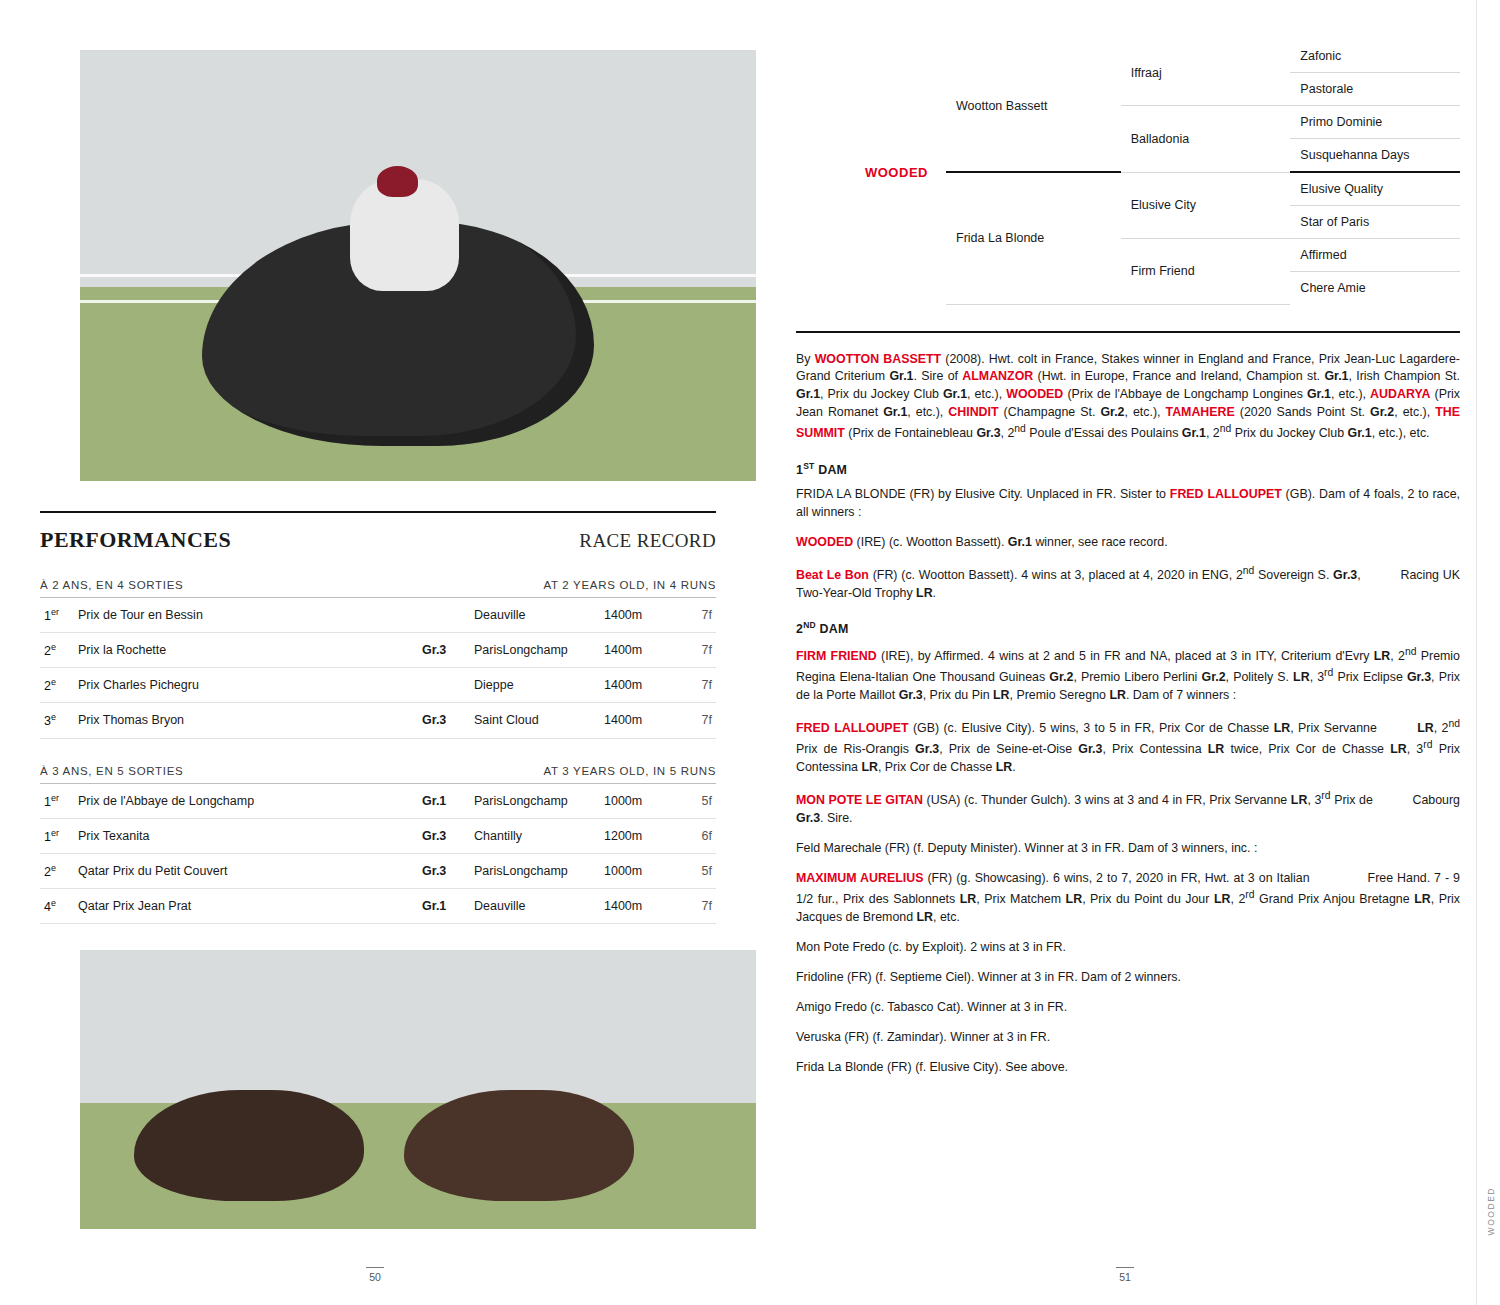PERFORMANCES
RACE RECORD
À 2 ANS, EN 4 SORTIES AT 2 YEARS OLD, IN 4 RUNS
| 1 er | Prix de Tour en Bessin | | Deauville | 1400m | 7f |
| 2 e | Prix la Rochette | Gr.3 | ParisLongchamp | 1400m | 7f |
| 2 e | Prix Charles Pichegru | | Dieppe | 1400m | 7f |
| 3 e | Prix Thomas Bryon | Gr.3 | Saint Cloud | 1400m | 7f |
À 3 ANS, EN 5 SORTIES AT 3 YEARS OLD, IN 5 RUNS
| 1 er | Prix de l'Abbaye de Longchamp | Gr.1 | ParisLongchamp | 1000m | 5f |
| 1 er | Prix Texanita | Gr.3 | Chantilly | 1200m | 6f |
| 2 e | Qatar Prix du Petit Couvert | Gr.3 | ParisLongchamp | 1000m | 5f |
| 4 e | Qatar Prix Jean Prat | Gr.1 | Deauville | 1400m | 7f |
50
WOODED
| Wootton Bassett | Iffraaj | Zafonic |
| Pastorale |
| Balladonia | Primo Dominie |
| Susquehanna Days |
| Frida La Blonde | Elusive City | Elusive Quality |
| Star of Paris |
| Firm Friend | Affirmed |
| Chere Amie |
By WOOTTON BASSETT (2008). Hwt. colt in France, Stakes winner in England and France, Prix Jean-Luc Lagardere-Grand Criterium Gr.1. Sire of ALMANZOR (Hwt. in Europe, France and Ireland, Champion st. Gr.1, Irish Champion St. Gr.1, Prix du Jockey Club Gr.1, etc.), WOODED (Prix de l'Abbaye de Longchamp Longines Gr.1, etc.), AUDARYA (Prix Jean Romanet Gr.1, etc.), CHINDIT (Champagne St. Gr.2, etc.), TAMAHERE (2020 Sands Point St. Gr.2, etc.), THE SUMMIT (Prix de Fontainebleau Gr.3, 2nd Poule d'Essai des Poulains Gr.1, 2nd Prix du Jockey Club Gr.1, etc.), etc.
1ST DAM
FRIDA LA BLONDE (FR) by Elusive City. Unplaced in FR. Sister to FRED LALLOUPET (GB). Dam of 4 foals, 2 to race, all winners :
WOODED (IRE) (c. Wootton Bassett). Gr.1 winner, see race record.
Beat Le Bon (FR) (c. Wootton Bassett). 4 wins at 3, placed at 4, 2020 in ENG, 2nd Sovereign S. Gr.3, Racing UK Two-Year-Old Trophy LR.
2ND DAM
FIRM FRIEND (IRE), by Affirmed. 4 wins at 2 and 5 in FR and NA, placed at 3 in ITY, Criterium d'Evry LR, 2nd Premio Regina Elena-Italian One Thousand Guineas Gr.2, Premio Libero Perlini Gr.2, Politely S. LR, 3rd Prix Eclipse Gr.3, Prix de la Porte Maillot Gr.3, Prix du Pin LR, Premio Seregno LR. Dam of 7 winners :
FRED LALLOUPET (GB) (c. Elusive City). 5 wins, 3 to 5 in FR, Prix Cor de Chasse LR, Prix Servanne LR, 2nd Prix de Ris-Orangis Gr.3, Prix de Seine-et-Oise Gr.3, Prix Contessina LR twice, Prix Cor de Chasse LR, 3rd Prix Contessina LR, Prix Cor de Chasse LR.
MON POTE LE GITAN (USA) (c. Thunder Gulch). 3 wins at 3 and 4 in FR, Prix Servanne LR, 3rd Prix de Cabourg Gr.3. Sire.
Feld Marechale (FR) (f. Deputy Minister). Winner at 3 in FR. Dam of 3 winners, inc. :
MAXIMUM AURELIUS (FR) (g. Showcasing). 6 wins, 2 to 7, 2020 in FR, Hwt. at 3 on Italian Free Hand. 7 - 9 1/2 fur., Prix des Sablonnets LR, Prix Matchem LR, Prix du Point du Jour LR, 2rd Grand Prix Anjou Bretagne LR, Prix Jacques de Bremond LR, etc.
Mon Pote Fredo (c. by Exploit). 2 wins at 3 in FR.
Fridoline (FR) (f. Septieme Ciel). Winner at 3 in FR. Dam of 2 winners.
Amigo Fredo (c. Tabasco Cat). Winner at 3 in FR.
Veruska (FR) (f. Zamindar). Winner at 3 in FR.
Frida La Blonde (FR) (f. Elusive City). See above.
51
WOODED